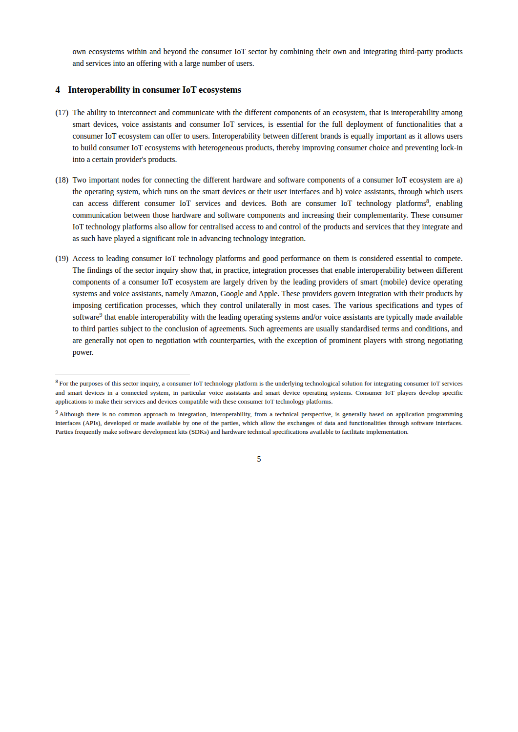own ecosystems within and beyond the consumer IoT sector by combining their own and integrating third-party products and services into an offering with a large number of users.
4 Interoperability in consumer IoT ecosystems
(17)
The ability to interconnect and communicate with the different components of an ecosystem, that is interoperability among smart devices, voice assistants and consumer IoT services, is essential for the full deployment of functionalities that a consumer IoT ecosystem can offer to users. Interoperability between different brands is equally important as it allows users to build consumer IoT ecosystems with heterogeneous products, thereby improving consumer choice and preventing lock-in into a certain provider's products.
(18)
Two important nodes for connecting the different hardware and software components of a consumer IoT ecosystem are a) the operating system, which runs on the smart devices or their user interfaces and b) voice assistants, through which users can access different consumer IoT services and devices. Both are consumer IoT technology platforms8, enabling communication between those hardware and software components and increasing their complementarity. These consumer IoT technology platforms also allow for centralised access to and control of the products and services that they integrate and as such have played a significant role in advancing technology integration.
(19)
Access to leading consumer IoT technology platforms and good performance on them is considered essential to compete. The findings of the sector inquiry show that, in practice, integration processes that enable interoperability between different components of a consumer IoT ecosystem are largely driven by the leading providers of smart (mobile) device operating systems and voice assistants, namely Amazon, Google and Apple. These providers govern integration with their products by imposing certification processes, which they control unilaterally in most cases. The various specifications and types of software9 that enable interoperability with the leading operating systems and/or voice assistants are typically made available to third parties subject to the conclusion of agreements. Such agreements are usually standardised terms and conditions, and are generally not open to negotiation with counterparties, with the exception of prominent players with strong negotiating power.
8 For the purposes of this sector inquiry, a consumer IoT technology platform is the underlying technological solution for integrating consumer IoT services and smart devices in a connected system, in particular voice assistants and smart device operating systems. Consumer IoT players develop specific applications to make their services and devices compatible with these consumer IoT technology platforms.
9 Although there is no common approach to integration, interoperability, from a technical perspective, is generally based on application programming interfaces (APIs), developed or made available by one of the parties, which allow the exchanges of data and functionalities through software interfaces. Parties frequently make software development kits (SDKs) and hardware technical specifications available to facilitate implementation.
5